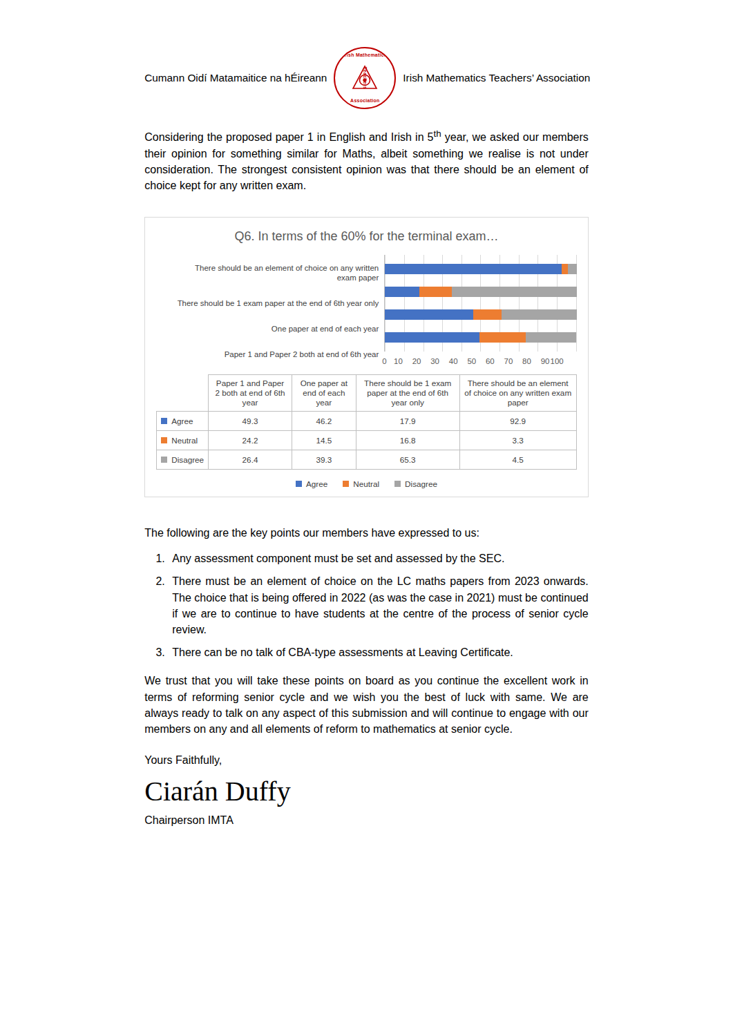Cumann Oidí Matamaitice na hÉireann
Irish Mathematics Teachers Association
Irish Mathematics Teachers’ Association
Considering the proposed paper 1 in English and Irish in 5th year, we asked our members their opinion for something similar for Maths, albeit something we realise is not under consideration. The strongest consistent opinion was that there should be an element of choice kept for any written exam.
Q6. In terms of the 60% for the terminal exam…
There should be an element of choice on any written
exam paper
There should be 1 exam paper at the end of 6th year only
One paper at end of each year
Paper 1 and Paper 2 both at end of 6th year
010203040 5060708090100
| | Paper 1 and Paper 2 both at end of 6th year | One paper at end of each year | There should be 1 exam paper at the end of 6th year only | There should be an element of choice on any written exam paper |
| --- | --- | --- | --- | --- |
| Agree | 49.3 | 46.2 | 17.9 | 92.9 |
| Neutral | 24.2 | 14.5 | 16.8 | 3.3 |
| Disagree | 26.4 | 39.3 | 65.3 | 4.5 |
Agree Neutral Disagree
The following are the key points our members have expressed to us:
Any assessment component must be set and assessed by the SEC.
There must be an element of choice on the LC maths papers from 2023 onwards. The choice that is being offered in 2022 (as was the case in 2021) must be continued if we are to continue to have students at the centre of the process of senior cycle review.
There can be no talk of CBA-type assessments at Leaving Certificate.
We trust that you will take these points on board as you continue the excellent work in terms of reforming senior cycle and we wish you the best of luck with same. We are always ready to talk on any aspect of this submission and will continue to engage with our members on any and all elements of reform to mathematics at senior cycle.
Yours Faithfully,
Ciarán Duffy
Chairperson IMTA